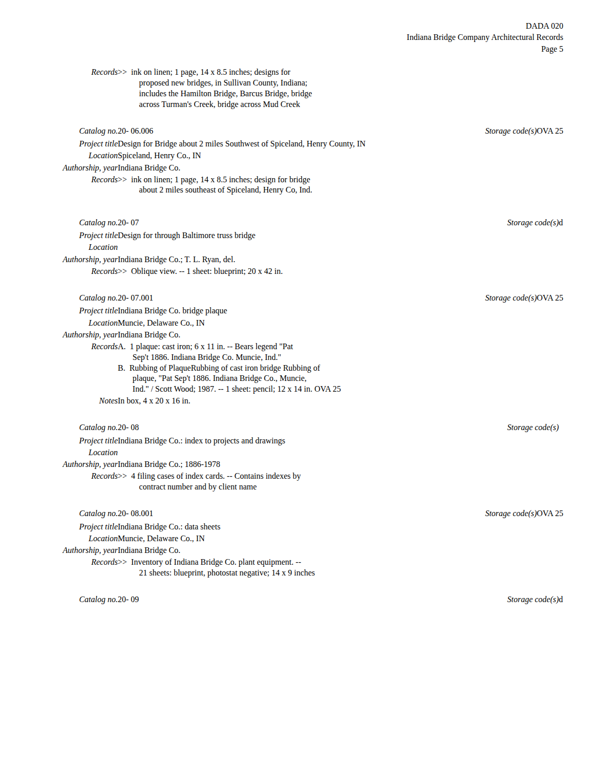DADA 020
Indiana Bridge Company Architectural Records
Page 5
| Records | >> ink on linen; 1 page, 14 x 8.5 inches; designs for proposed new bridges, in Sullivan County, Indiana; includes the Hamilton Bridge, Barcus Bridge, bridge across Turman's Creek, bridge across Mud Creek |
| Catalog no. | / 20- 06.006 / Storage code(s) / OVA 25 / |
| Project title | Design for Bridge about 2 miles Southwest of Spiceland, Henry County, IN |
| Location | Spiceland, Henry Co., IN |
| Authorship, year | Indiana Bridge Co. |
| Records | >> ink on linen; 1 page, 14 x 8.5 inches; design for bridge about 2 miles southeast of Spiceland, Henry Co, Ind. |
| Catalog no. | / 20- 07 / Storage code(s) / d / |
| Project title | Design for through Baltimore truss bridge |
| Location | |
| Authorship, year | Indiana Bridge Co.; T. L. Ryan, del. |
| Records | >> Oblique view. -- 1 sheet: blueprint; 20 x 42 in. |
| Catalog no. | / 20- 07.001 / Storage code(s) / OVA 25 / |
| Project title | Indiana Bridge Co. bridge plaque |
| Location | Muncie, Delaware Co., IN |
| Authorship, year | Indiana Bridge Co. |
| Records | A. 1 plaque: cast iron; 6 x 11 in. -- Bears legend "Pat Sep't 1886. Indiana Bridge Co. Muncie, Ind." B. Rubbing of PlaqueRubbing of cast iron bridge Rubbing of plaque, "Pat Sep't 1886. Indiana Bridge Co., Muncie, Ind." / Scott Wood; 1987. -- 1 sheet: pencil; 12 x 14 in. OVA 25 |
| Notes | In box, 4 x 20 x 16 in. |
| Catalog no. | / 20- 08 / Storage code(s) / / |
| Project title | Indiana Bridge Co.: index to projects and drawings |
| Location | |
| Authorship, year | Indiana Bridge Co.; 1886-1978 |
| Records | >> 4 filing cases of index cards. -- Contains indexes by contract number and by client name |
| Catalog no. | / 20- 08.001 / Storage code(s) / OVA 25 / |
| Project title | Indiana Bridge Co.: data sheets |
| Location | Muncie, Delaware Co., IN |
| Authorship, year | Indiana Bridge Co. |
| Records | >> Inventory of Indiana Bridge Co. plant equipment. -- 21 sheets: blueprint, photostat negative; 14 x 9 inches |
| Catalog no. | / 20- 09 / Storage code(s) / d / |